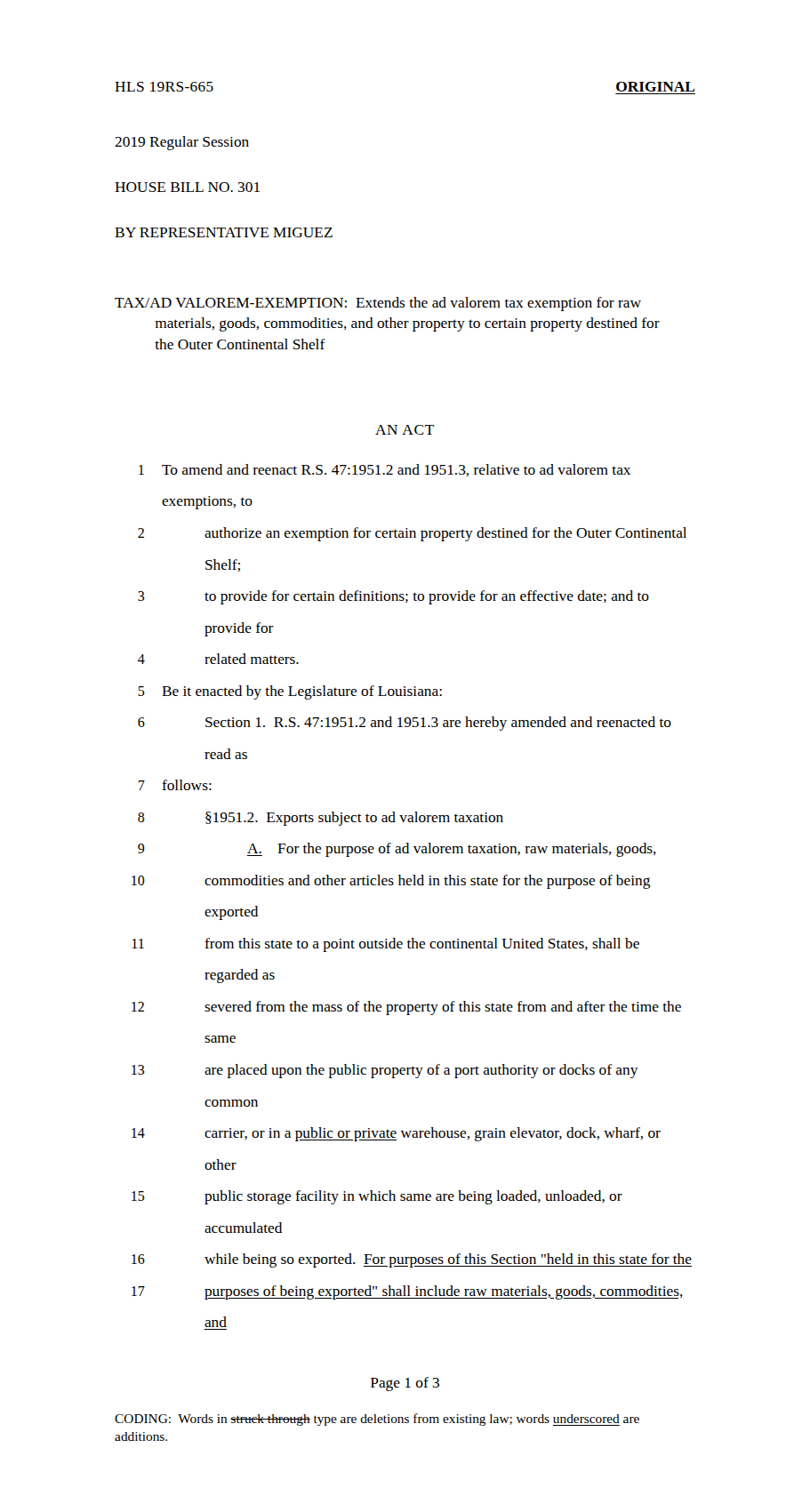HLS 19RS-665
ORIGINAL
2019 Regular Session
HOUSE BILL NO. 301
BY REPRESENTATIVE MIGUEZ
TAX/AD VALOREM-EXEMPTION: Extends the ad valorem tax exemption for raw
materials, goods, commodities, and other property to certain property destined for
the Outer Continental Shelf
AN ACT
To amend and reenact R.S. 47:1951.2 and 1951.3, relative to ad valorem tax exemptions, to
authorize an exemption for certain property destined for the Outer Continental Shelf;
to provide for certain definitions; to provide for an effective date; and to provide for
related matters.
Be it enacted by the Legislature of Louisiana:
Section 1. R.S. 47:1951.2 and 1951.3 are hereby amended and reenacted to read as
follows:
§1951.2. Exports subject to ad valorem taxation
A. For the purpose of ad valorem taxation, raw materials, goods,
commodities and other articles held in this state for the purpose of being exported
from this state to a point outside the continental United States, shall be regarded as
severed from the mass of the property of this state from and after the time the same
are placed upon the public property of a port authority or docks of any common
carrier, or in a public or private warehouse, grain elevator, dock, wharf, or other
public storage facility in which same are being loaded, unloaded, or accumulated
while being so exported. For purposes of this Section "held in this state for the
purposes of being exported" shall include raw materials, goods, commodities, and
Page 1 of 3
CODING: Words in struck through type are deletions from existing law; words underscored are additions.